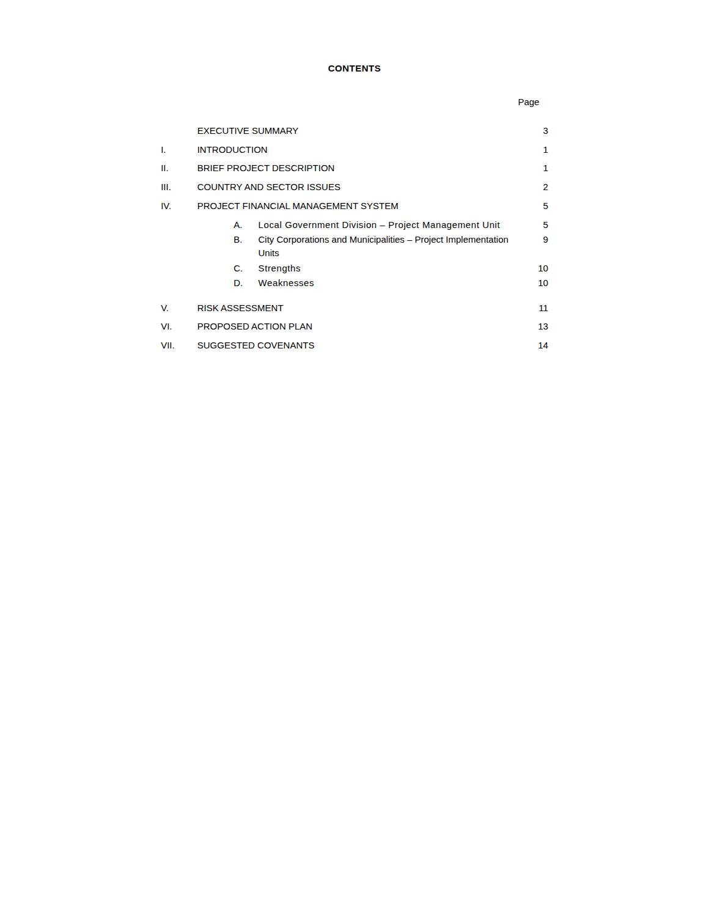CONTENTS
Page
| | EXECUTIVE SUMMARY | 3 |
| I. | INTRODUCTION | 1 |
| II. | BRIEF PROJECT DESCRIPTION | 1 |
| III. | COUNTRY AND SECTOR ISSUES | 2 |
| IV. | PROJECT FINANCIAL MANAGEMENT SYSTEM | 5 |
| | / A. / Local Government Division – Project Management Unit / 5 / / B. / City Corporations and Municipalities – Project Implementation Units / 9 / / C. / Strengths / 10 / / D. / Weaknesses / 10 / |
| V. | RISK ASSESSMENT | 11 |
| VI. | PROPOSED ACTION PLAN | 13 |
| VII. | SUGGESTED COVENANTS | 14 |